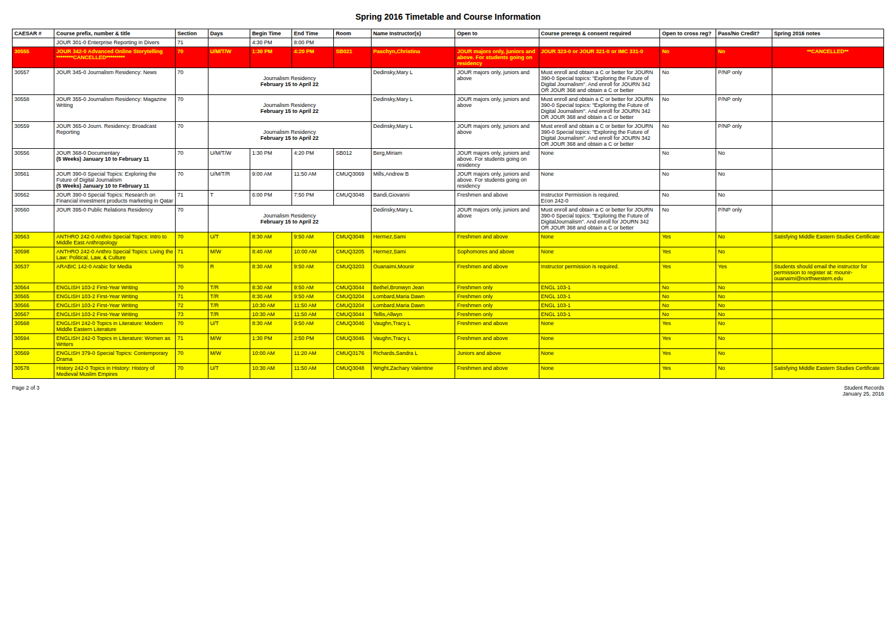Spring 2016 Timetable and Course Information
| CAESAR # | Course prefix, number & title | Section | Days | Begin Time | End Time | Room | Name Instructor(s) | Open to | Course prereqs & consent required | Open to cross reg? | Pass/No Credit? | Spring 2016 notes |
| --- | --- | --- | --- | --- | --- | --- | --- | --- | --- | --- | --- | --- |
| | JOUR 301-0 Enterprise Reporting in Divers | 71 | | 4:30 PM | 8:00 PM | | | | | | | |
| 30555 | JOUR 342-0 Advanced Online Storytelling ********CANCELLED********* | 70 | U/M/T/W | 1:30 PM | 4:20 PM | SB021 | Paschyn,Christina | JOUR majors only, juniors and above. For students going on residency | JOUR 323-0 or JOUR 321-0 or IMC 331-0 | No | No | **CANCELLED** |
| 30557 | JOUR 345-0 Journalism Residency: News | 70 | Journalism Residency February 15 to April 22 | Dedinsky,Mary L | JOUR majors only, juniors and above | Must enroll and obtain a C or better for JOURN 390-0 Special topics: "Exploring the Future of Digital Journalism". And enroll for JOURN 342 OR JOUR 368 and obtain a C or better | No | P/NP only | |
| 30558 | JOUR 355-0 Journalism Residency: Magazine Writing | 70 | Journalism Residency February 15 to April 22 | Dedinsky,Mary L | JOUR majors only, juniors and above | Must enroll and obtain a C or better for JOURN 390-0 Special topics: "Exploring the Future of Digital Journalism". And enroll for JOURN 342 OR JOUR 368 and obtain a C or better | No | P/NP only | |
| 30559 | JOUR 365-0 Journ. Residency: Broadcast Reporting | 70 | Journalism Residency February 15 to April 22 | Dedinsky,Mary L | JOUR majors only, juniors and above | Must enroll and obtain a C or better for JOURN 390-0 Special topics: "Exploring the Future of Digital Journalism". And enroll for JOURN 342 OR JOUR 368 and obtain a C or better | No | P/NP only | |
| 30556 | JOUR 368-0 Documentary (5 Weeks) January 10 to February 11 | 70 | U/M/T/W | 1:30 PM | 4:20 PM | SB012 | Berg,Miriam | JOUR majors only, juniors and above. For students going on residency | None | No | No | |
| 30561 | JOUR 390-0 Special Topics: Exploring the Future of Digital Journalism (5 Weeks) January 10 to February 11 | 70 | U/M/T/R | 9:00 AM | 11:50 AM | CMUQ3069 | Mills,Andrew B | JOUR majors only, juniors and above. For students going on residency | None | No | No | |
| 30562 | JOUR 390-0 Special Topics: Research on Financial investment products marketing in Qatar | 71 | T | 6:00 PM | 7:50 PM | CMUQ3048 | Bandi,Giovanni | Freshmen and above | Instructor Permission is required. Econ 242-0 | No | No | |
| 30560 | JOUR 395-0 Public Relations Residency | 70 | Journalism Residency February 15 to April 22 | Dedinsky,Mary L | JOUR majors only, juniors and above | Must enroll and obtain a C or better for JOURN 390-0 Special topics: "Exploring the Future of DigitalJournalism". And enroll for JOURN 342 OR JOUR 368 and obtain a C or better | No | P/NP only | |
| 30563 | ANTHRO 242-0 Anthro Special Topics: Intro to Middle East Anthropology | 70 | U/T | 8:30 AM | 9:50 AM | CMUQ3048 | Hermez,Sami | Freshmen and above | None | Yes | No | Satisfying Middle Eastern Studies Certificate |
| 30598 | ANTHRO 242-0 Anthro Special Topics: Living the Law: Political, Law, & Culture | 71 | M/W | 8:40 AM | 10:00 AM | CMUQ3205 | Hermez,Sami | Sophomores and above | None | Yes | No | |
| 30537 | ARABIC 142-0 Arabic for Media | 70 | R | 8:30 AM | 9:50 AM | CMUQ3203 | Ouanaimi,Mounir | Freshmen and above | Instructor permission is required. | Yes | Yes | Students should email the instructor for permission to register at: mounir-ouanaimi@northwestern.edu |
| 30564 | ENGLISH 103-2 First-Year Writing | 70 | T/R | 8:30 AM | 9:50 AM | CMUQ3044 | Bethel,Bronwyn Jean | Freshmen only | ENGL 103-1 | No | No | |
| 30565 | ENGLISH 103-2 First-Year Writing | 71 | T/R | 8:30 AM | 9:50 AM | CMUQ3204 | Lombard,Maria Dawn | Freshmen only | ENGL 103-1 | No | No | |
| 30566 | ENGLISH 103-2 First-Year Writing | 72 | T/R | 10:30 AM | 11:50 AM | CMUQ3204 | Lombard,Maria Dawn | Freshmen only | ENGL 103-1 | No | No | |
| 30567 | ENGLISH 103-2 First-Year Writing | 73 | T/R | 10:30 AM | 11:50 AM | CMUQ3044 | Tellis,Allwyn | Freshmen only | ENGL 103-1 | No | No | |
| 30568 | ENGLISH 242-0 Topics in Literature: Modern Middle Eastern Literature | 70 | U/T | 8:30 AM | 9:50 AM | CMUQ3046 | Vaughn,Tracy L | Freshmen and above | None | Yes | No | |
| 30594 | ENGLISH 242-0 Topics in Literature: Women as Writers | 71 | M/W | 1:30 PM | 2:50 PM | CMUQ3046 | Vaughn,Tracy L | Freshmen and above | None | Yes | No | |
| 30569 | ENGLISH 379-0 Special Topics: Contemporary Drama | 70 | M/W | 10:00 AM | 11:20 AM | CMUQ3176 | Richards,Sandra L | Juniors and above | None | Yes | No | |
| 30578 | History 242-0 Topics in History: History of Medieval Muslim Empires | 70 | U/T | 10:30 AM | 11:50 AM | CMUQ3048 | Wright,Zachary Valentine | Freshmen and above | None | Yes | No | Satisfying Middle Eastern Studies Certificate |
Page 2 of 3
Student Records
January 25, 2016